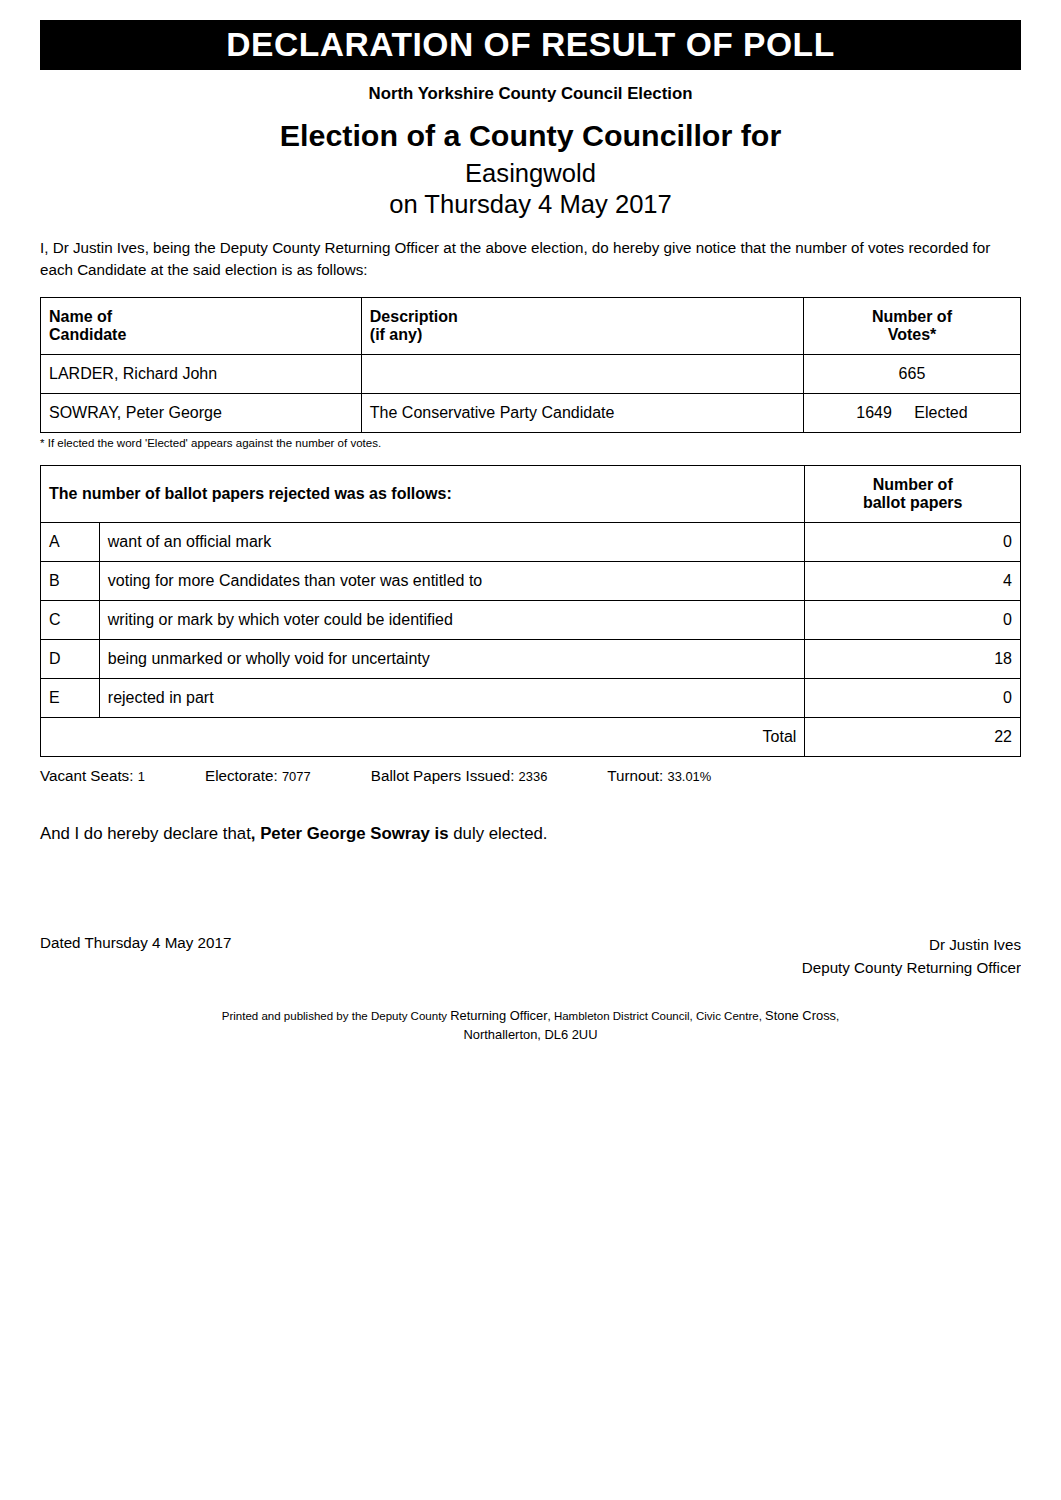DECLARATION OF RESULT OF POLL
North Yorkshire County Council Election
Election of a County Councillor for
Easingwold
on Thursday 4 May 2017
I, Dr Justin Ives, being the Deputy County Returning Officer at the above election, do hereby give notice that the number of votes recorded for each Candidate at the said election is as follows:
| Name of Candidate | Description (if any) | Number of Votes* |
| --- | --- | --- |
| LARDER, Richard John | | 665 |
| SOWRAY, Peter George | The Conservative Party Candidate | 1649 Elected |
* If elected the word 'Elected' appears against the number of votes.
| The number of ballot papers rejected was as follows: | Number of ballot papers |
| --- | --- |
| A | want of an official mark | 0 |
| B | voting for more Candidates than voter was entitled to | 4 |
| C | writing or mark by which voter could be identified | 0 |
| D | being unmarked or wholly void for uncertainty | 18 |
| E | rejected in part | 0 |
| | Total | 22 |
Vacant Seats: 1 Electorate: 7077 Ballot Papers Issued: 2336 Turnout: 33.01%
And I do hereby declare that, Peter George Sowray is duly elected.
Dated Thursday 4 May 2017
Dr Justin Ives
Deputy County Returning Officer
Printed and published by the Deputy County Returning Officer, Hambleton District Council, Civic Centre, Stone Cross,
Northallerton, DL6 2UU